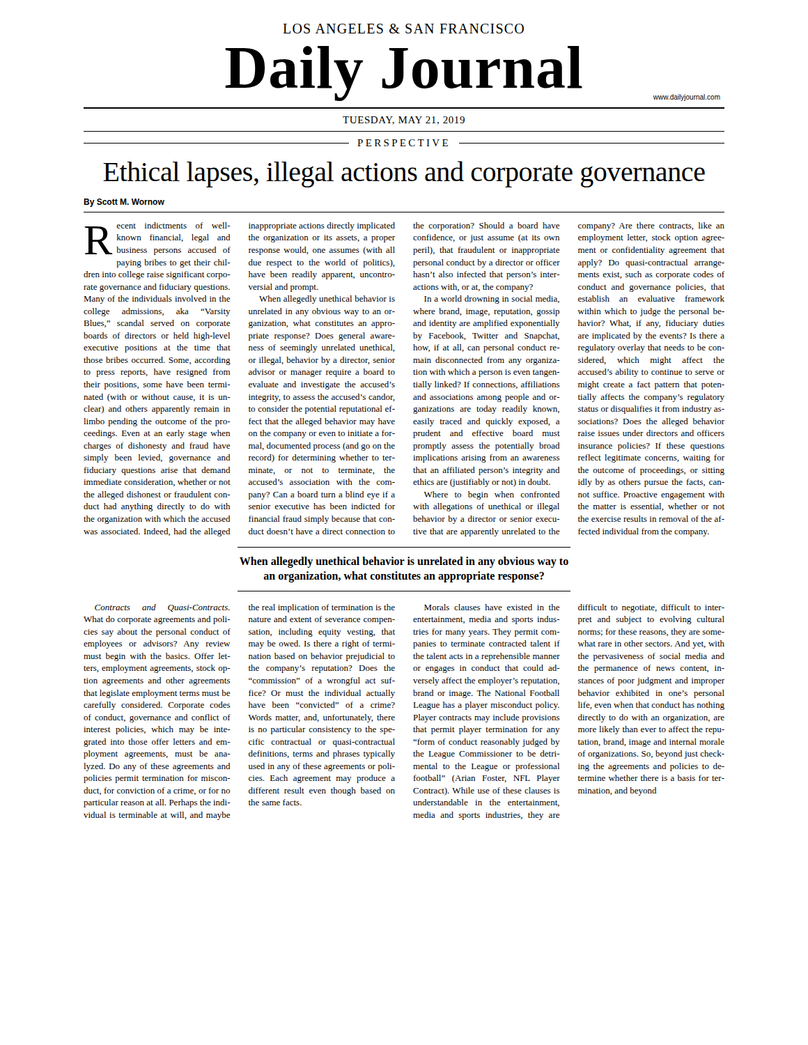LOS ANGELES & SAN FRANCISCO
Daily Journal
www.dailyjournal.com
TUESDAY, MAY 21, 2019
Perspective
Ethical lapses, illegal actions and corporate governance
By Scott M. Wornow
Recent indictments of well-known financial, legal and business persons accused of paying bribes to get their children into college raise significant corporate governance and fiduciary questions. Many of the individuals involved in the college admissions, aka “Varsity Blues,” scandal served on corporate boards of directors or held high-level executive positions at the time that those bribes occurred. Some, according to press reports, have resigned from their positions, some have been terminated (with or without cause, it is unclear) and others apparently remain in limbo pending the outcome of the proceedings. Even at an early stage when charges of dishonesty and fraud have simply been levied, governance and fiduciary questions arise that demand immediate consideration, whether or not the alleged dishonest or fraudulent conduct had anything directly to do with the organization with which the accused was associated. Indeed, had the alleged inappropriate actions directly implicated the organization or its assets, a proper response would, one assumes (with all due respect to the world of politics), have been readily apparent, uncontroversial and prompt.
When allegedly unethical behavior is unrelated in any obvious way to an organization, what constitutes an appropriate response? Does general awareness of seemingly unrelated unethical, or illegal, behavior by a director, senior advisor or manager require a board to evaluate and investigate the accused’s integrity, to assess the accused’s candor, to consider the potential reputational effect that the alleged behavior may have on the company or even to initiate a formal, documented process (and go on the record) for determining whether to terminate, or not to terminate, the accused’s association with the company? Can a board turn a blind eye if a senior executive has been indicted for financial fraud simply because that conduct doesn’t have a direct connection to the corporation? Should a board have confidence, or just assume (at its own peril), that fraudulent or inappropriate personal conduct by a director or officer hasn’t also infected that person’s interactions with, or at, the company?
In a world drowning in social media, where brand, image, reputation, gossip and identity are amplified exponentially by Facebook, Twitter and Snapchat, how, if at all, can personal conduct remain disconnected from any organization with which a person is even tangentially linked? If connections, affiliations and associations among people and organizations are today readily known, easily traced and quickly exposed, a prudent and effective board must promptly assess the potentially broad implications arising from an awareness that an affiliated person’s integrity and ethics are (justifiably or not) in doubt.
Where to begin when confronted with allegations of unethical or illegal behavior by a director or senior executive that are apparently unrelated to the company? Are there contracts, like an employment letter, stock option agreement or confidentiality agreement that apply? Do quasi-contractual arrangements exist, such as corporate codes of conduct and governance policies, that establish an evaluative framework within which to judge the personal behavior? What, if any, fiduciary duties are implicated by the events? Is there a regulatory overlay that needs to be considered, which might affect the accused’s ability to continue to serve or might create a fact pattern that potentially affects the company’s regulatory status or disqualifies it from industry associations? Does the alleged behavior raise issues under directors and officers insurance policies? If these questions reflect legitimate concerns, waiting for the outcome of proceedings, or sitting idly by as others pursue the facts, cannot suffice. Proactive engagement with the matter is essential, whether or not the exercise results in removal of the affected individual from the company.
When allegedly unethical behavior is unrelated in any obvious way to an organization, what constitutes an appropriate response?
Contracts and Quasi-Contracts. What do corporate agreements and policies say about the personal conduct of employees or advisors? Any review must begin with the basics. Offer letters, employment agreements, stock option agreements and other agreements that legislate employment terms must be carefully considered. Corporate codes of conduct, governance and conflict of interest policies, which may be integrated into those offer letters and employment agreements, must be analyzed. Do any of these agreements and policies permit termination for misconduct, for conviction of a crime, or for no particular reason at all. Perhaps the individual is terminable at will, and maybe the real implication of termination is the nature and extent of severance compensation, including equity vesting, that may be owed. Is there a right of termination based on behavior prejudicial to the company’s reputation? Does the “commission” of a wrongful act suffice? Or must the individual actually have been “convicted” of a crime? Words matter, and, unfortunately, there is no particular consistency to the specific contractual or quasi-contractual definitions, terms and phrases typically used in any of these agreements or policies. Each agreement may produce a different result even though based on the same facts.
Morals clauses have existed in the entertainment, media and sports industries for many years. They permit companies to terminate contracted talent if the talent acts in a reprehensible manner or engages in conduct that could adversely affect the employer’s reputation, brand or image. The National Football League has a player misconduct policy. Player contracts may include provisions that permit player termination for any “form of conduct reasonably judged by the League Commissioner to be detrimental to the League or professional football” (Arian Foster, NFL Player Contract). While use of these clauses is understandable in the entertainment, media and sports industries, they are difficult to negotiate, difficult to interpret and subject to evolving cultural norms; for these reasons, they are somewhat rare in other sectors. And yet, with the pervasiveness of social media and the permanence of news content, instances of poor judgment and improper behavior exhibited in one’s personal life, even when that conduct has nothing directly to do with an organization, are more likely than ever to affect the reputation, brand, image and internal morale of organizations. So, beyond just checking the agreements and policies to determine whether there is a basis for termination, and beyond